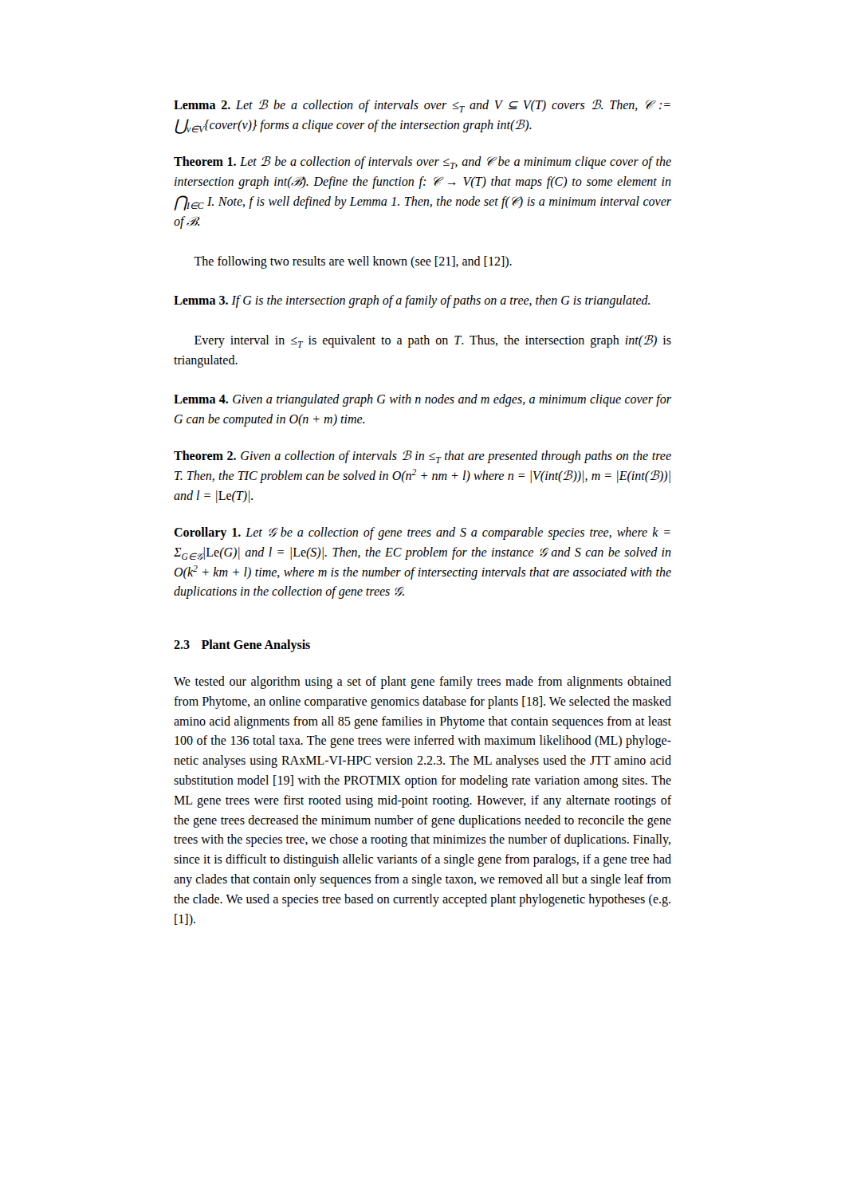Lemma 2. Let ℬ be a collection of intervals over ≤T and V ⊆ V(T) covers ℬ. Then, 𝒞 := ⋃v∈V{cover(v)} forms a clique cover of the intersection graph int(ℬ).
Theorem 1. Let ℬ be a collection of intervals over ≤T, and 𝒞 be a minimum clique cover of the intersection graph int(ℬ). Define the function f: 𝒞 → V(T) that maps f(C) to some element in ⋂I∈C I. Note, f is well defined by Lemma 1. Then, the node set f(𝒞) is a minimum interval cover of ℬ.
The following two results are well known (see [21], and [12]).
Lemma 3. If G is the intersection graph of a family of paths on a tree, then G is triangulated.
Every interval in ≤T is equivalent to a path on T. Thus, the intersection graph int(ℬ) is triangulated.
Lemma 4. Given a triangulated graph G with n nodes and m edges, a minimum clique cover for G can be computed in O(n + m) time.
Theorem 2. Given a collection of intervals ℬ in ≤T that are presented through paths on the tree T. Then, the TIC problem can be solved in O(n2 + nm + l) where n = |V(int(ℬ))|, m = |E(int(ℬ))| and l = |Le(T)|.
Corollary 1. Let 𝒢 be a collection of gene trees and S a comparable species tree, where k = ΣG∈𝒢|Le(G)| and l = |Le(S)|. Then, the EC problem for the instance 𝒢 and S can be solved in O(k2 + km + l) time, where m is the number of intersecting intervals that are associated with the duplications in the collection of gene trees 𝒢.
2.3 Plant Gene Analysis
We tested our algorithm using a set of plant gene family trees made from alignments obtained from Phytome, an online comparative genomics database for plants [18]. We selected the masked amino acid alignments from all 85 gene families in Phytome that contain sequences from at least 100 of the 136 total taxa. The gene trees were inferred with maximum likelihood (ML) phylogenetic analyses using RAxML-VI-HPC version 2.2.3. The ML analyses used the JTT amino acid substitution model [19] with the PROTMIX option for modeling rate variation among sites. The ML gene trees were first rooted using mid-point rooting. However, if any alternate rootings of the gene trees decreased the minimum number of gene duplications needed to reconcile the gene trees with the species tree, we chose a rooting that minimizes the number of duplications. Finally, since it is difficult to distinguish allelic variants of a single gene from paralogs, if a gene tree had any clades that contain only sequences from a single taxon, we removed all but a single leaf from the clade. We used a species tree based on currently accepted plant phylogenetic hypotheses (e.g. [1]).